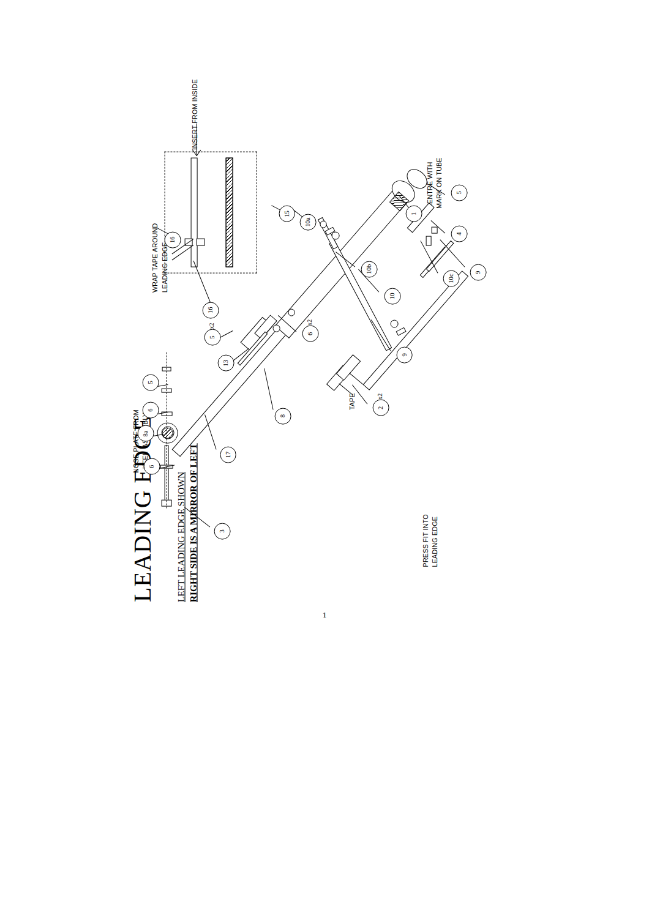LEADING EDGE
LEFT LEADING EDGE SHOWN
RIGHT SIDE IS A MIRROR OF LEFT
NOSE PLATE FROM
KEEL ASSEMBLY
WRAP TAPE AROUND
LEADING EDGE
INSERT FROM INSIDE
TAPE
PRESS FIT INTO
LEADING EDGE
CENTRE WITH
MARK ON TUBE
3
6
8a
6
5
17
8
13
5
x2
16
16
6
x2
2
x2
9
10
10b
10a
15
10c
1
4
5
9
1